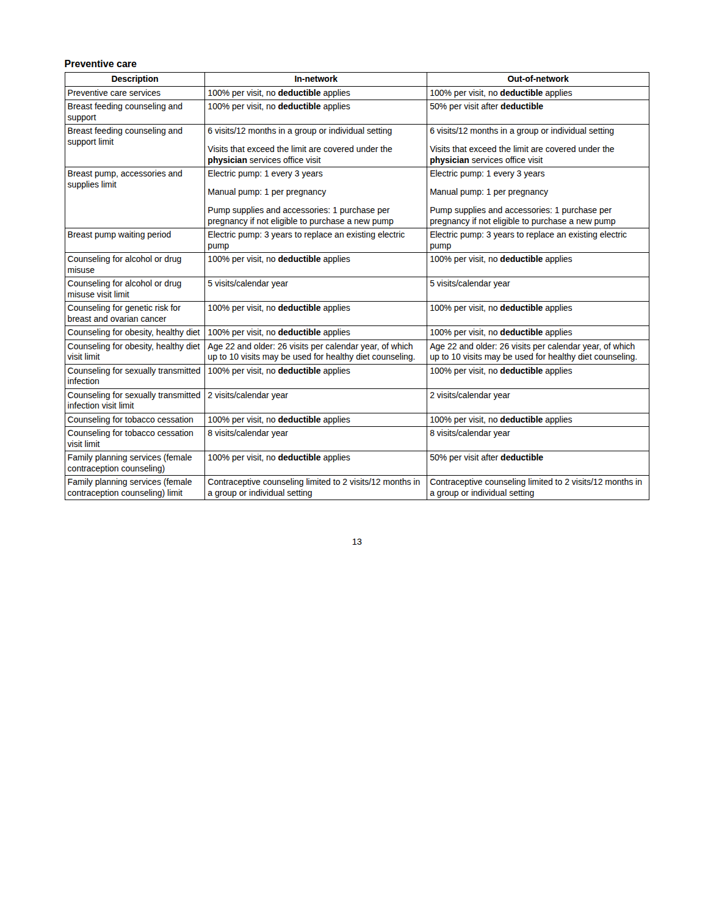Preventive care
| Description | In-network | Out-of-network |
| --- | --- | --- |
| Preventive care services | 100% per visit, no deductible applies | 100% per visit, no deductible applies |
| Breast feeding counseling and support | 100% per visit, no deductible applies | 50% per visit after deductible |
| Breast feeding counseling and support limit | 6 visits/12 months in a group or individual setting Visits that exceed the limit are covered under the physician services office visit | 6 visits/12 months in a group or individual setting Visits that exceed the limit are covered under the physician services office visit |
| Breast pump, accessories and supplies limit | Electric pump: 1 every 3 years Manual pump: 1 per pregnancy Pump supplies and accessories: 1 purchase per pregnancy if not eligible to purchase a new pump | Electric pump: 1 every 3 years Manual pump: 1 per pregnancy Pump supplies and accessories: 1 purchase per pregnancy if not eligible to purchase a new pump |
| Breast pump waiting period | Electric pump: 3 years to replace an existing electric pump | Electric pump: 3 years to replace an existing electric pump |
| Counseling for alcohol or drug misuse | 100% per visit, no deductible applies | 100% per visit, no deductible applies |
| Counseling for alcohol or drug misuse visit limit | 5 visits/calendar year | 5 visits/calendar year |
| Counseling for genetic risk for breast and ovarian cancer | 100% per visit, no deductible applies | 100% per visit, no deductible applies |
| Counseling for obesity, healthy diet | 100% per visit, no deductible applies | 100% per visit, no deductible applies |
| Counseling for obesity, healthy diet visit limit | Age 22 and older: 26 visits per calendar year, of which up to 10 visits may be used for healthy diet counseling. | Age 22 and older: 26 visits per calendar year, of which up to 10 visits may be used for healthy diet counseling. |
| Counseling for sexually transmitted infection | 100% per visit, no deductible applies | 100% per visit, no deductible applies |
| Counseling for sexually transmitted infection visit limit | 2 visits/calendar year | 2 visits/calendar year |
| Counseling for tobacco cessation | 100% per visit, no deductible applies | 100% per visit, no deductible applies |
| Counseling for tobacco cessation visit limit | 8 visits/calendar year | 8 visits/calendar year |
| Family planning services (female contraception counseling) | 100% per visit, no deductible applies | 50% per visit after deductible |
| Family planning services (female contraception counseling) limit | Contraceptive counseling limited to 2 visits/12 months in a group or individual setting | Contraceptive counseling limited to 2 visits/12 months in a group or individual setting |
13